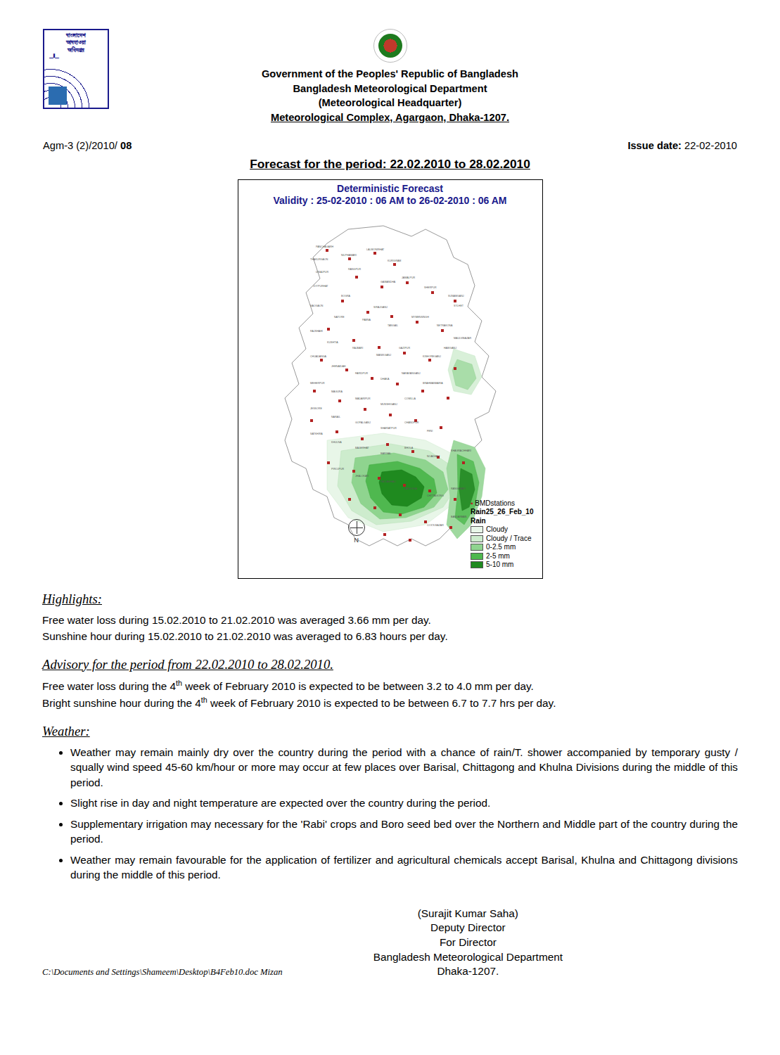| বাংলাদেশ আবহাওয়া অধিদপ্তর ✛ | Government of the Peoples' Republic of Bangladesh Bangladesh Meteorological Department (Meteorological Headquarter) Meteorological Complex, Agargaon, Dhaka-1207. | |
| Agm-3 (2)/2010/ 08 | Issue date: 22-02-2010 |
Forecast for the period: 22.02.2010 to 28.02.2010
Deterministic Forecast
Validity : 25-02-2010 : 06 AM to 26-02-2010 : 06 AM
PANCHAGARH THAKURGAON NILPHAMARI LALMONIRHAT KURIGRAM DINAJPUR RANGPUR GAIBANDHA JOYPURHAT BOGRA SIRAJGANJ JAMALPUR SHERPUR SUNAMGANJ NAOGAON NATORE PABNA TANGAIL MYMENSINGH NETRAKONA SYLHET RAJSHAHI KUSHTIA RAJBARI MANIKGANJ GAZIPUR KISHOREGANJ HABIGANJ MAULVIBAZAR CHUADANGA JHENAIDAH FARIDPUR DHAKA NARAYANGANJ BRAHMANBARIA MEHERPUR MAGURA MADARIPUR MUNSHIGANJ COMILLA JESSORE NARAIL GOPALGANJ SHARIATPUR CHANDPUR FENI SATKHIRA KHULNA BAGERHAT BARISAL BHOLA NOAKHALI KHAGRACHHARI PIROJPUR JHALOKATI PATUAKHALI BARGUNA CHITTAGONG RANGAMATI BANDARBAN COX'S BAZAR
N
▪ BMDstations
Rain25_26_Feb_10
Rain
Cloudy
Cloudy / Trace
0-2.5 mm
2-5 mm
5-10 mm
Highlights:
Free water loss during 15.02.2010 to 21.02.2010 was averaged 3.66 mm per day.
Sunshine hour during 15.02.2010 to 21.02.2010 was averaged to 6.83 hours per day.
Advisory for the period from 22.02.2010 to 28.02.2010.
Free water loss during the 4th week of February 2010 is expected to be between 3.2 to 4.0 mm per day.
Bright sunshine hour during the 4th week of February 2010 is expected to be between 6.7 to 7.7 hrs per day.
Weather:
Weather may remain mainly dry over the country during the period with a chance of rain/T. shower accompanied by temporary gusty / squally wind speed 45-60 km/hour or more may occur at few places over Barisal, Chittagong and Khulna Divisions during the middle of this period.
Slight rise in day and night temperature are expected over the country during the period.
Supplementary irrigation may necessary for the 'Rabi' crops and Boro seed bed over the Northern and Middle part of the country during the period.
Weather may remain favourable for the application of fertilizer and agricultural chemicals accept Barisal, Khulna and Chittagong divisions during the middle of this period.
C:\Documents and Settings\Shameem\Desktop\B4Feb10.doc Mizan
(Surajit Kumar Saha)
Deputy Director
For Director
Bangladesh Meteorological Department
Dhaka-1207.